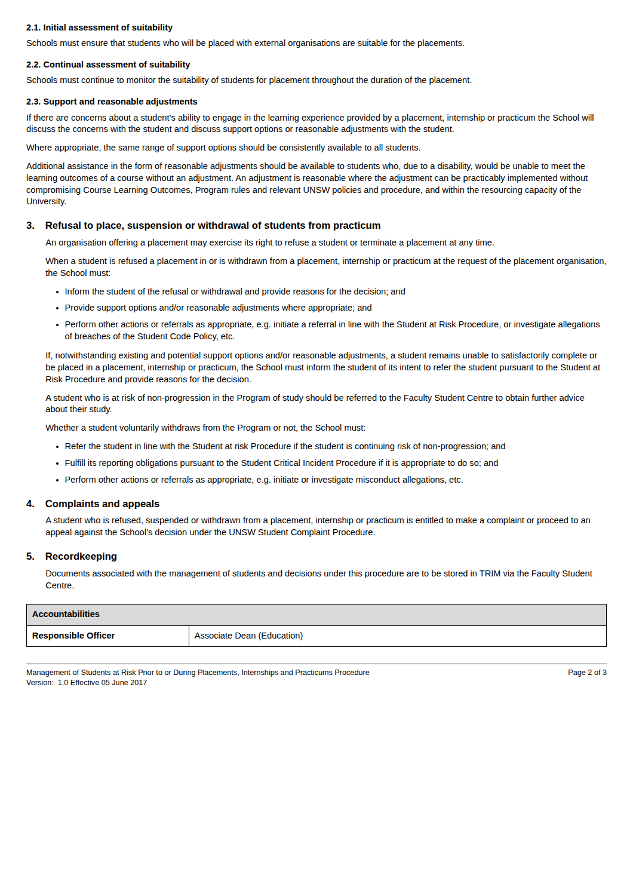2.1. Initial assessment of suitability
Schools must ensure that students who will be placed with external organisations are suitable for the placements.
2.2. Continual assessment of suitability
Schools must continue to monitor the suitability of students for placement throughout the duration of the placement.
2.3. Support and reasonable adjustments
If there are concerns about a student’s ability to engage in the learning experience provided by a placement, internship or practicum the School will discuss the concerns with the student and discuss support options or reasonable adjustments with the student.
Where appropriate, the same range of support options should be consistently available to all students.
Additional assistance in the form of reasonable adjustments should be available to students who, due to a disability, would be unable to meet the learning outcomes of a course without an adjustment. An adjustment is reasonable where the adjustment can be practicably implemented without compromising Course Learning Outcomes, Program rules and relevant UNSW policies and procedure, and within the resourcing capacity of the University.
3. Refusal to place, suspension or withdrawal of students from practicum
An organisation offering a placement may exercise its right to refuse a student or terminate a placement at any time.
When a student is refused a placement in or is withdrawn from a placement, internship or practicum at the request of the placement organisation, the School must:
Inform the student of the refusal or withdrawal and provide reasons for the decision; and
Provide support options and/or reasonable adjustments where appropriate; and
Perform other actions or referrals as appropriate, e.g. initiate a referral in line with the Student at Risk Procedure, or investigate allegations of breaches of the Student Code Policy, etc.
If, notwithstanding existing and potential support options and/or reasonable adjustments, a student remains unable to satisfactorily complete or be placed in a placement, internship or practicum, the School must inform the student of its intent to refer the student pursuant to the Student at Risk Procedure and provide reasons for the decision.
A student who is at risk of non-progression in the Program of study should be referred to the Faculty Student Centre to obtain further advice about their study.
Whether a student voluntarily withdraws from the Program or not, the School must:
Refer the student in line with the Student at risk Procedure if the student is continuing risk of non-progression; and
Fulfill its reporting obligations pursuant to the Student Critical Incident Procedure if it is appropriate to do so; and
Perform other actions or referrals as appropriate, e.g. initiate or investigate misconduct allegations, etc.
4. Complaints and appeals
A student who is refused, suspended or withdrawn from a placement, internship or practicum is entitled to make a complaint or proceed to an appeal against the School’s decision under the UNSW Student Complaint Procedure.
5. Recordkeeping
Documents associated with the management of students and decisions under this procedure are to be stored in TRIM via the Faculty Student Centre.
| Accountabilities |
| --- |
| Responsible Officer | Associate Dean (Education) |
Management of Students at Risk Prior to or During Placements, Internships and Practicums Procedure
Version: 1.0 Effective 05 June 2017
Page 2 of 3